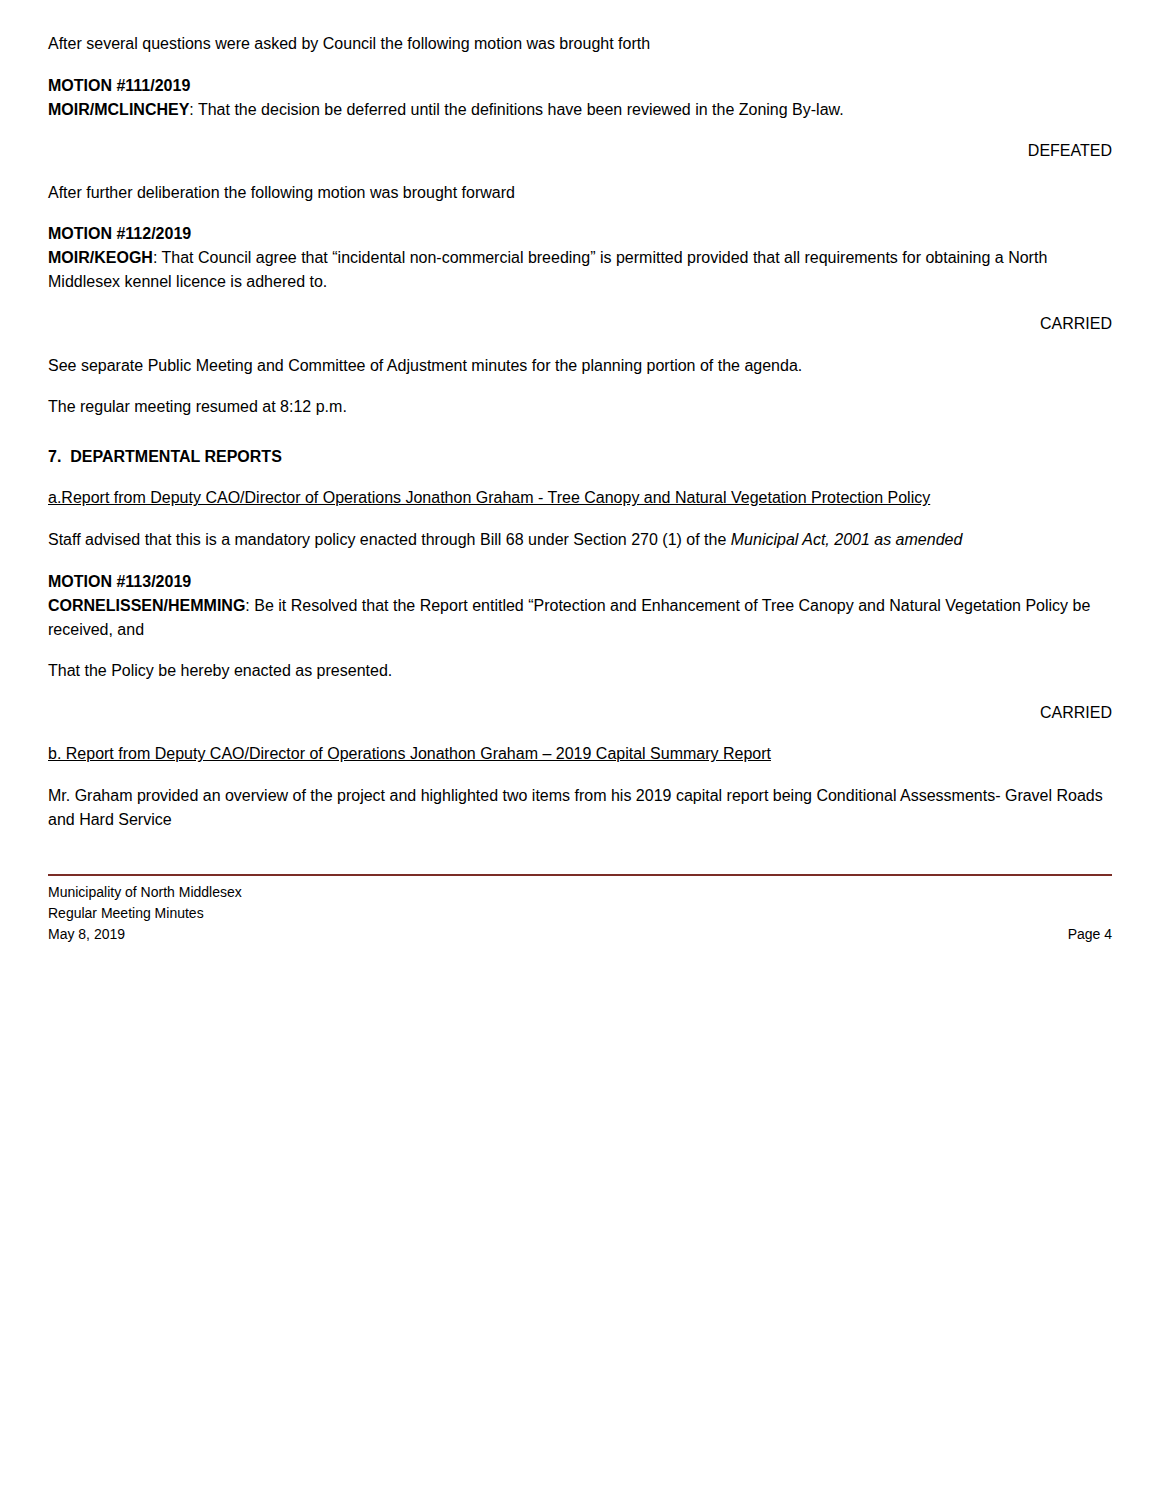After several questions were asked by Council the following motion was brought forth
MOTION #111/2019
MOIR/MCLINCHEY: That the decision be deferred until the definitions have been reviewed in the Zoning By-law.
DEFEATED
After further deliberation the following motion was brought forward
MOTION #112/2019
MOIR/KEOGH: That Council agree that “incidental non-commercial breeding” is permitted provided that all requirements for obtaining a North Middlesex kennel licence is adhered to.
CARRIED
See separate Public Meeting and Committee of Adjustment minutes for the planning portion of the agenda.
The regular meeting resumed at 8:12 p.m.
7. DEPARTMENTAL REPORTS
a.Report from Deputy CAO/Director of Operations Jonathon Graham - Tree Canopy and Natural Vegetation Protection Policy
Staff advised that this is a mandatory policy enacted through Bill 68 under Section 270 (1) of the Municipal Act, 2001 as amended
MOTION #113/2019
CORNELISSEN/HEMMING: Be it Resolved that the Report entitled “Protection and Enhancement of Tree Canopy and Natural Vegetation Policy be received, and
That the Policy be hereby enacted as presented.
CARRIED
b. Report from Deputy CAO/Director of Operations Jonathon Graham – 2019 Capital Summary Report
Mr. Graham provided an overview of the project and highlighted two items from his 2019 capital report being Conditional Assessments- Gravel Roads and Hard Service
Municipality of North Middlesex
Regular Meeting Minutes
May 8, 2019 Page 4